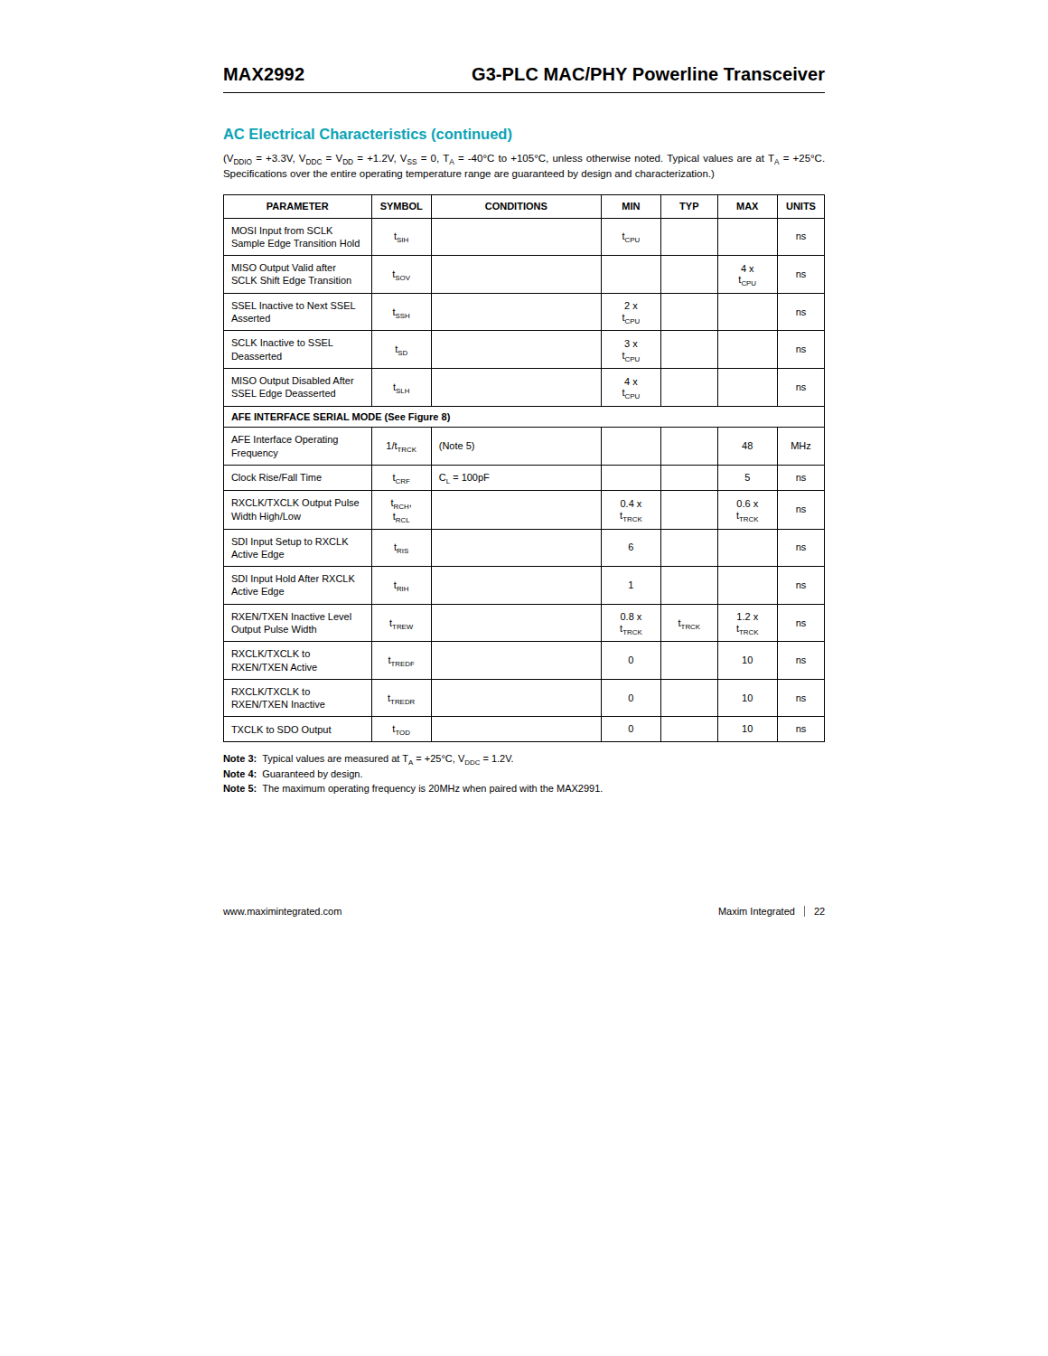MAX2992
G3-PLC MAC/PHY Powerline Transceiver
AC Electrical Characteristics (continued)
(VDDIO = +3.3V, VDDC = VDD = +1.2V, VSS = 0, TA = -40°C to +105°C, unless otherwise noted. Typical values are at TA = +25°C. Specifications over the entire operating temperature range are guaranteed by design and characterization.)
| PARAMETER | SYMBOL | CONDITIONS | MIN | TYP | MAX | UNITS |
| --- | --- | --- | --- | --- | --- | --- |
| MOSI Input from SCLK Sample Edge Transition Hold | t SIH | | t CPU | | | ns |
| MISO Output Valid after SCLK Shift Edge Transition | t SOV | | | | 4 x t CPU | ns |
| SSEL Inactive to Next SSEL Asserted | t SSH | | 2 x t CPU | | | ns |
| SCLK Inactive to SSEL Deasserted | t SD | | 3 x t CPU | | | ns |
| MISO Output Disabled After SSEL Edge Deasserted | t SLH | | 4 x t CPU | | | ns |
| AFE INTERFACE SERIAL MODE (See Figure 8) |
| AFE Interface Operating Frequency | 1/t TRCK | (Note 5) | | | 48 | MHz |
| Clock Rise/Fall Time | t CRF | C L = 100pF | | | 5 | ns |
| RXCLK/TXCLK Output Pulse Width High/Low | t RCH , t RCL | | 0.4 x t TRCK | | 0.6 x t TRCK | ns |
| SDI Input Setup to RXCLK Active Edge | t RIS | | 6 | | | ns |
| SDI Input Hold After RXCLK Active Edge | t RIH | | 1 | | | ns |
| RXEN/TXEN Inactive Level Output Pulse Width | t TREW | | 0.8 x t TRCK | t TRCK | 1.2 x t TRCK | ns |
| RXCLK/TXCLK to RXEN/TXEN Active | t TREDF | | 0 | | 10 | ns |
| RXCLK/TXCLK to RXEN/TXEN Inactive | t TREDR | | 0 | | 10 | ns |
| TXCLK to SDO Output | t TOD | | 0 | | 10 | ns |
Note 3: Typical values are measured at TA = +25°C, VDDC = 1.2V.
Note 4: Guaranteed by design.
Note 5: The maximum operating frequency is 20MHz when paired with the MAX2991.
www.maximintegrated.com
Maxim Integrated 22